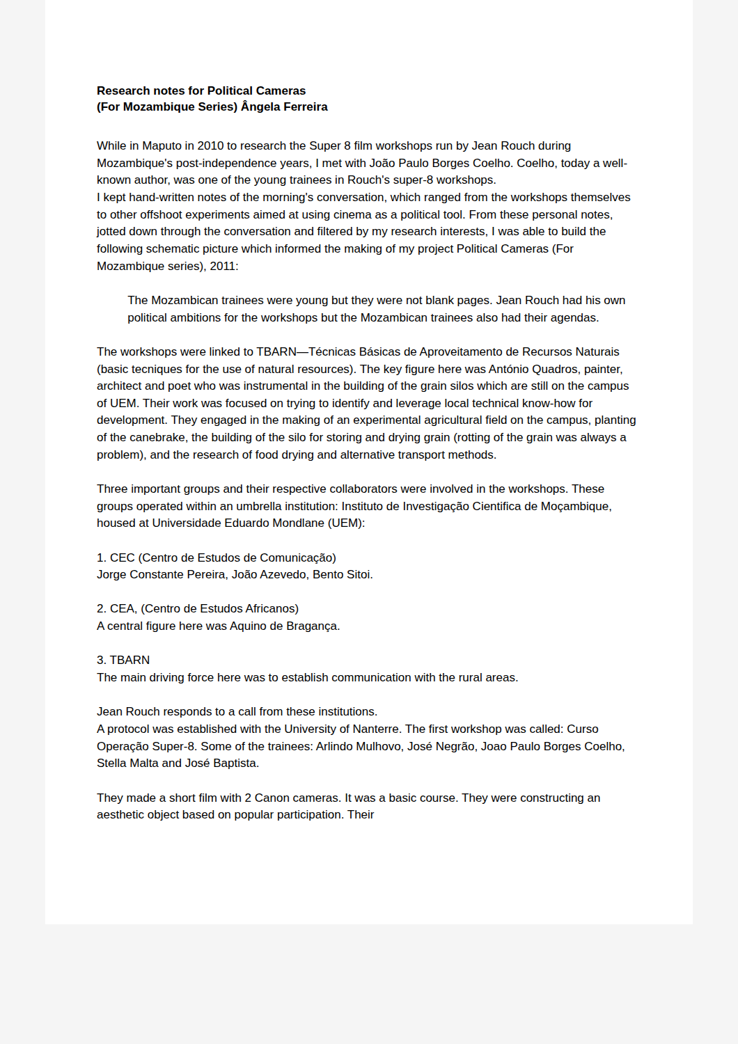Research notes for Political Cameras
(For Mozambique Series) Ângela Ferreira
While in Maputo in 2010 to research the Super 8 film workshops run by Jean Rouch during Mozambique's post-independence years, I met with João Paulo Borges Coelho. Coelho, today a well-known author, was one of the young trainees in Rouch's super-8 workshops.
I kept hand-written notes of the morning's conversation, which ranged from the workshops themselves to other offshoot experiments aimed at using cinema as a political tool. From these personal notes, jotted down through the conversation and filtered by my research interests, I was able to build the following schematic picture which informed the making of my project Political Cameras (For Mozambique series), 2011:
The Mozambican trainees were young but they were not blank pages. Jean Rouch had his own political ambitions for the workshops but the Mozambican trainees also had their agendas.
The workshops were linked to TBARN—Técnicas Básicas de Aproveitamento de Recursos Naturais (basic tecniques for the use of natural resources). The key figure here was António Quadros, painter, architect and poet who was instrumental in the building of the grain silos which are still on the campus of UEM. Their work was focused on trying to identify and leverage local technical know-how for development. They engaged in the making of an experimental agricultural field on the campus, planting of the canebrake, the building of the silo for storing and drying grain (rotting of the grain was always a problem), and the research of food drying and alternative transport methods.
Three important groups and their respective collaborators were involved in the workshops. These groups operated within an umbrella institution: Instituto de Investigação Cientifica de Moçambique, housed at Universidade Eduardo Mondlane (UEM):
1. CEC (Centro de Estudos de Comunicação)
Jorge Constante Pereira, João Azevedo, Bento Sitoi.
2. CEA, (Centro de Estudos Africanos)
A central figure here was Aquino de Bragança.
3. TBARN
The main driving force here was to establish communication with the rural areas.
Jean Rouch responds to a call from these institutions.
A protocol was established with the University of Nanterre. The first workshop was called: Curso Operação Super-8. Some of the trainees: Arlindo Mulhovo, José Negrão, Joao Paulo Borges Coelho, Stella Malta and José Baptista.
They made a short film with 2 Canon cameras. It was a basic course. They were constructing an aesthetic object based on popular participation. Their